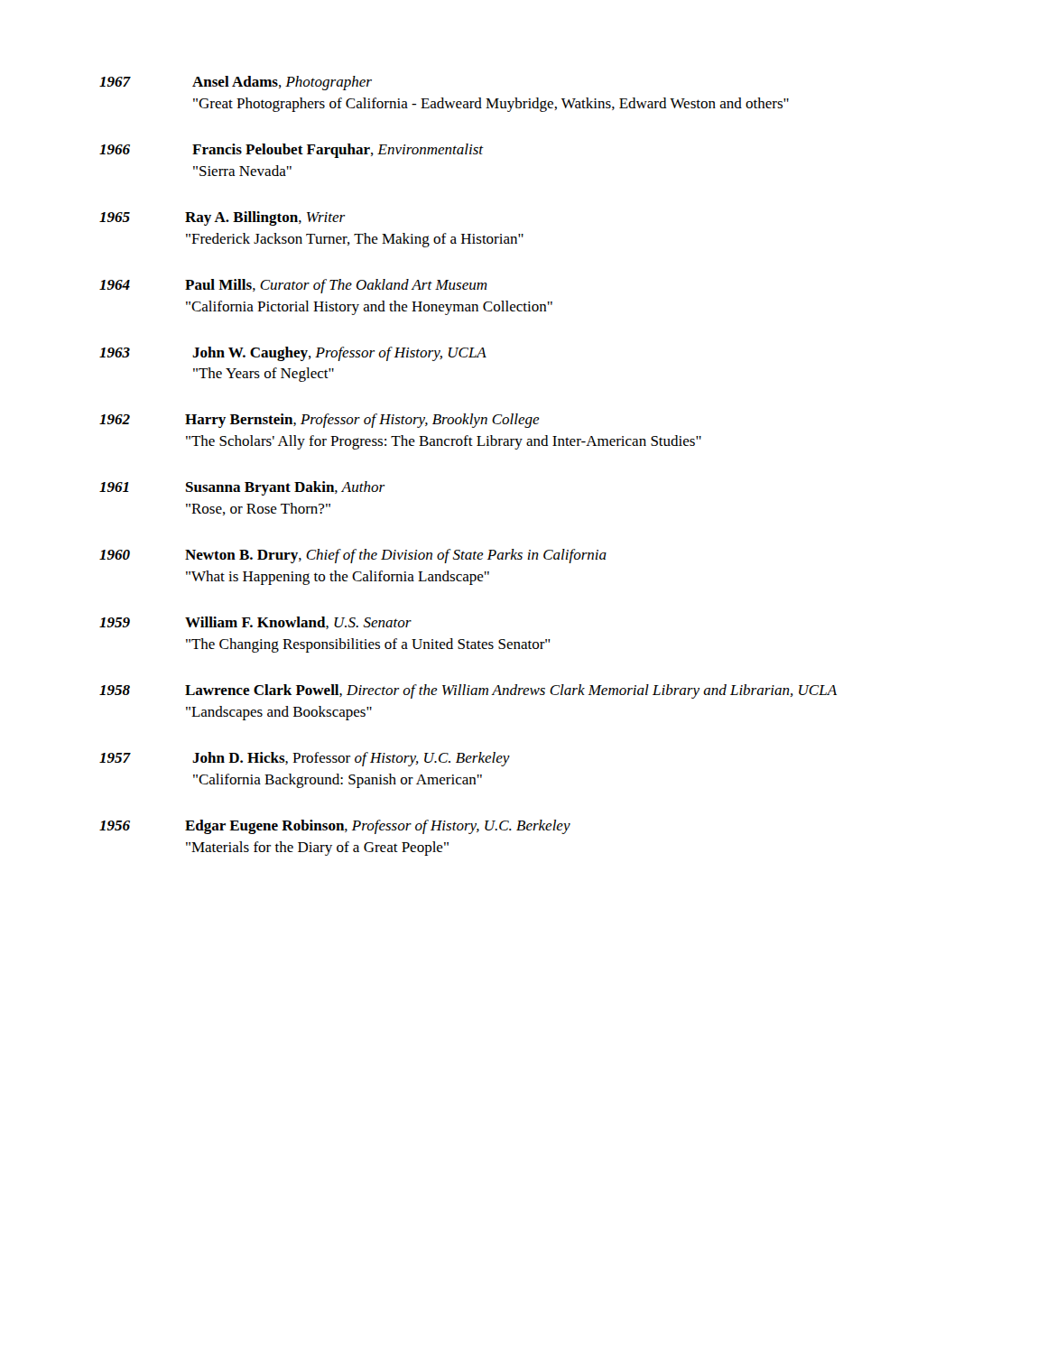1967
Ansel Adams, Photographer "Great Photographers of California - Eadweard Muybridge, Watkins, Edward Weston and others"
1966
Francis Peloubet Farquhar, Environmentalist "Sierra Nevada"
1965
Ray A. Billington, Writer "Frederick Jackson Turner, The Making of a Historian"
1964
Paul Mills, Curator of The Oakland Art Museum "California Pictorial History and the Honeyman Collection"
1963
John W. Caughey, Professor of History, UCLA "The Years of Neglect"
1962
Harry Bernstein, Professor of History, Brooklyn College "The Scholars' Ally for Progress: The Bancroft Library and Inter-American Studies"
1961
Susanna Bryant Dakin, Author "Rose, or Rose Thorn?"
1960
Newton B. Drury, Chief of the Division of State Parks in California "What is Happening to the California Landscape"
1959
William F. Knowland, U.S. Senator "The Changing Responsibilities of a United States Senator"
1958
Lawrence Clark Powell, Director of the William Andrews Clark Memorial Library and Librarian, UCLA "Landscapes and Bookscapes"
1957
John D. Hicks, Professor of History, U.C. Berkeley "California Background: Spanish or American"
1956
Edgar Eugene Robinson, Professor of History, U.C. Berkeley "Materials for the Diary of a Great People"